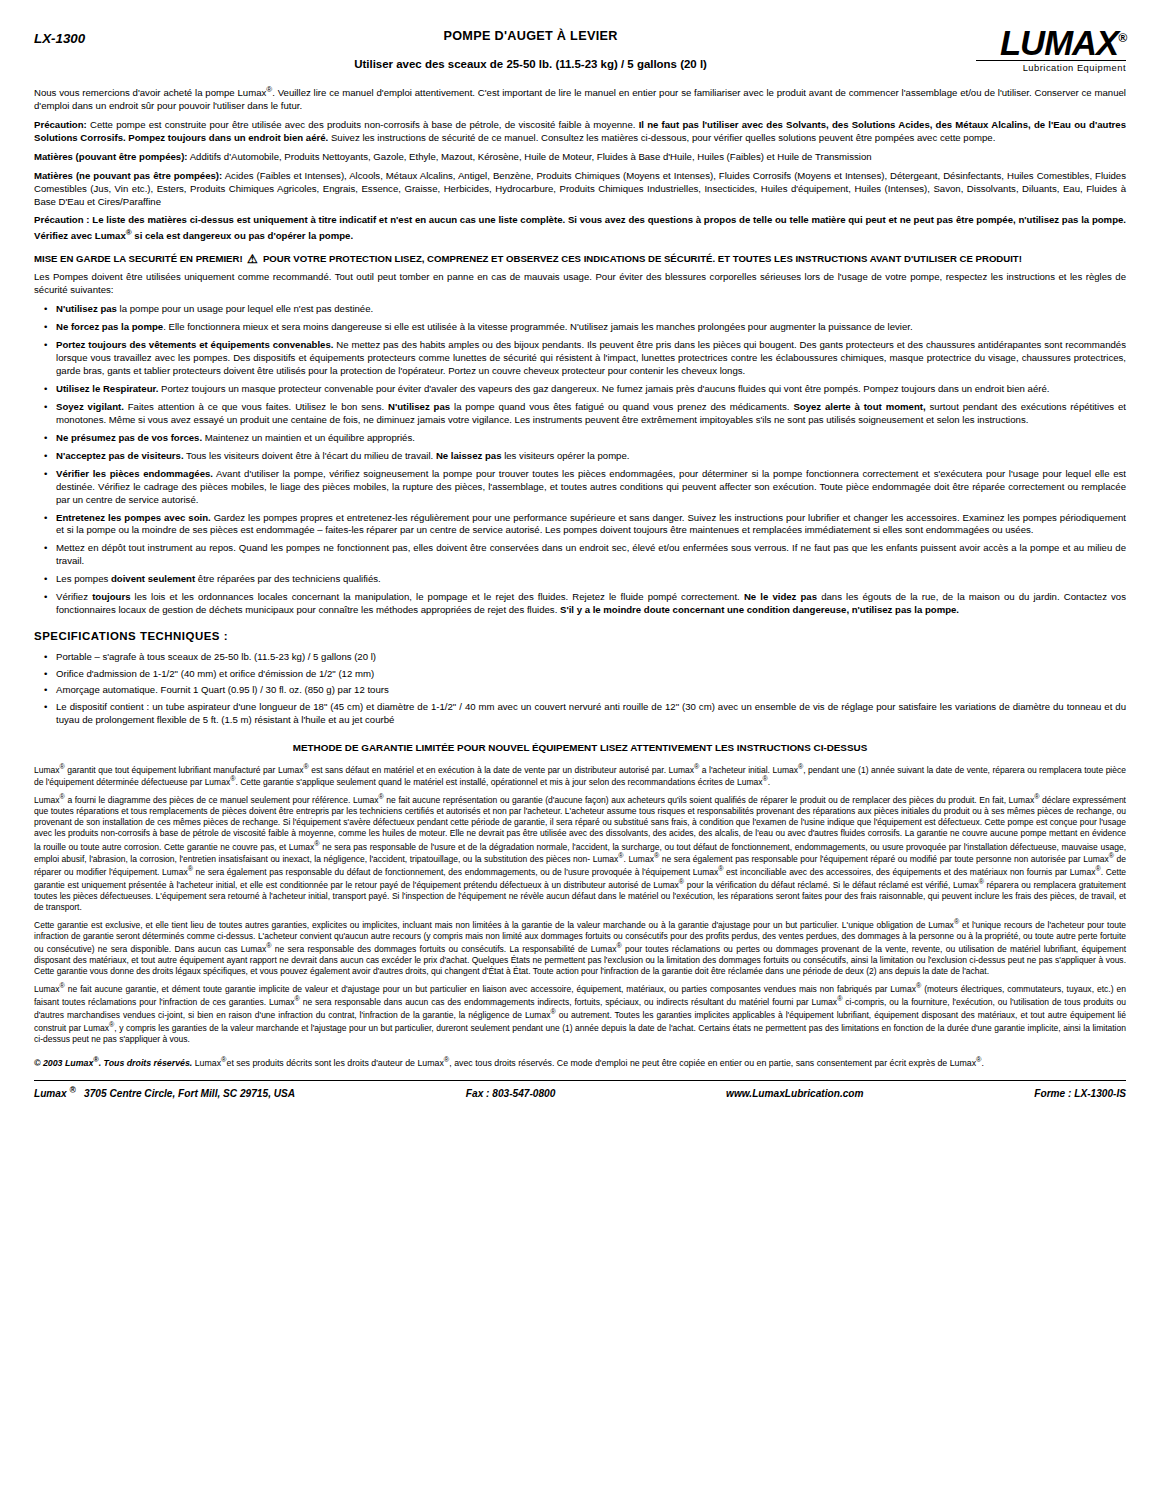LX-1300
POMPE D'AUGET À LEVIER
Utiliser avec des sceaux de 25-50 lb. (11.5-23 kg) / 5 gallons (20 l)
LUMAX®
Lubrication Equipment
Nous vous remercions d'avoir acheté la pompe Lumax®. Veuillez lire ce manuel d'emploi attentivement. C'est important de lire le manuel en entier pour se familiariser avec le produit avant de commencer l'assemblage et/ou de l'utiliser. Conserver ce manuel d'emploi dans un endroit sûr pour pouvoir l'utiliser dans le futur.
Précaution: Cette pompe est construite pour être utilisée avec des produits non-corrosifs à base de pétrole, de viscosité faible à moyenne. Il ne faut pas l'utiliser avec des Solvants, des Solutions Acides, des Métaux Alcalins, de l'Eau ou d'autres Solutions Corrosifs. Pompez toujours dans un endroit bien aéré. Suivez les instructions de sécurité de ce manuel. Consultez les matières ci-dessous, pour vérifier quelles solutions peuvent être pompées avec cette pompe.
Matières (pouvant être pompées): Additifs d'Automobile, Produits Nettoyants, Gazole, Ethyle, Mazout, Kérosène, Huile de Moteur, Fluides à Base d'Huile, Huiles (Faibles) et Huile de Transmission
Matières (ne pouvant pas être pompées): Acides (Faibles et Intenses), Alcools, Métaux Alcalins, Antigel, Benzène, Produits Chimiques (Moyens et Intenses), Fluides Corrosifs (Moyens et Intenses), Détergeant, Désinfectants, Huiles Comestibles, Fluides Comestibles (Jus, Vin etc.), Esters, Produits Chimiques Agricoles, Engrais, Essence, Graisse, Herbicides, Hydrocarbure, Produits Chimiques Industrielles, Insecticides, Huiles d'équipement, Huiles (Intenses), Savon, Dissolvants, Diluants, Eau, Fluides à Base D'Eau et Cires/Paraffine
Précaution : Le liste des matières ci-dessus est uniquement à titre indicatif et n'est en aucun cas une liste complète. Si vous avez des questions à propos de telle ou telle matière qui peut et ne peut pas être pompée, n'utilisez pas la pompe. Vérifiez avec Lumax® si cela est dangereux ou pas d'opérer la pompe.
MISE EN GARDE LA SECURITÉ EN PREMIER! ⚠ POUR VOTRE PROTECTION LISEZ, COMPRENEZ ET OBSERVEZ CES INDICATIONS DE SÉCURITÉ. ET TOUTES LES INSTRUCTIONS AVANT D'UTILISER CE PRODUIT!
Les Pompes doivent être utilisées uniquement comme recommandé. Tout outil peut tomber en panne en cas de mauvais usage. Pour éviter des blessures corporelles sérieuses lors de l'usage de votre pompe, respectez les instructions et les règles de sécurité suivantes:
N'utilisez pas la pompe pour un usage pour lequel elle n'est pas destinée.
Ne forcez pas la pompe. Elle fonctionnera mieux et sera moins dangereuse si elle est utilisée à la vitesse programmée. N'utilisez jamais les manches prolongées pour augmenter la puissance de levier.
Portez toujours des vêtements et équipements convenables. Ne mettez pas des habits amples ou des bijoux pendants. Ils peuvent être pris dans les pièces qui bougent. Des gants protecteurs et des chaussures antidérapantes sont recommandés lorsque vous travaillez avec les pompes. Des dispositifs et équipements protecteurs comme lunettes de sécurité qui résistent à l'impact, lunettes protectrices contre les éclaboussures chimiques, masque protectrice du visage, chaussures protectrices, garde bras, gants et tablier protecteurs doivent être utilisés pour la protection de l'opérateur. Portez un couvre cheveux protecteur pour contenir les cheveux longs.
Utilisez le Respirateur. Portez toujours un masque protecteur convenable pour éviter d'avaler des vapeurs des gaz dangereux. Ne fumez jamais près d'aucuns fluides qui vont être pompés. Pompez toujours dans un endroit bien aéré.
Soyez vigilant. Faites attention à ce que vous faites. Utilisez le bon sens. N'utilisez pas la pompe quand vous êtes fatigué ou quand vous prenez des médicaments. Soyez alerte à tout moment, surtout pendant des exécutions répétitives et monotones. Même si vous avez essayé un produit une centaine de fois, ne diminuez jamais votre vigilance. Les instruments peuvent être extrêmement impitoyables s'ils ne sont pas utilisés soigneusement et selon les instructions.
Ne présumez pas de vos forces. Maintenez un maintien et un équilibre appropriés.
N'acceptez pas de visiteurs. Tous les visiteurs doivent être à l'écart du milieu de travail. Ne laissez pas les visiteurs opérer la pompe.
Vérifier les pièces endommagées. Avant d'utiliser la pompe, vérifiez soigneusement la pompe pour trouver toutes les pièces endommagées, pour déterminer si la pompe fonctionnera correctement et s'exécutera pour l'usage pour lequel elle est destinée. Vérifiez le cadrage des pièces mobiles, le liage des pièces mobiles, la rupture des pièces, l'assemblage, et toutes autres conditions qui peuvent affecter son exécution. Toute pièce endommagée doit être réparée correctement ou remplacée par un centre de service autorisé.
Entretenez les pompes avec soin. Gardez les pompes propres et entretenez-les régulièrement pour une performance supérieure et sans danger. Suivez les instructions pour lubrifier et changer les accessoires. Examinez les pompes périodiquement et si la pompe ou la moindre de ses pièces est endommagée – faites-les réparer par un centre de service autorisé. Les pompes doivent toujours être maintenues et remplacées immédiatement si elles sont endommagées ou usées.
Mettez en dépôt tout instrument au repos. Quand les pompes ne fonctionnent pas, elles doivent être conservées dans un endroit sec, élevé et/ou enfermées sous verrous. If ne faut pas que les enfants puissent avoir accès a la pompe et au milieu de travail.
Les pompes doivent seulement être réparées par des techniciens qualifiés.
Vérifiez toujours les lois et les ordonnances locales concernant la manipulation, le pompage et le rejet des fluides. Rejetez le fluide pompé correctement. Ne le videz pas dans les égouts de la rue, de la maison ou du jardin. Contactez vos fonctionnaires locaux de gestion de déchets municipaux pour connaître les méthodes appropriées de rejet des fluides. S'il y a le moindre doute concernant une condition dangereuse, n'utilisez pas la pompe.
SPECIFICATIONS TECHNIQUES :
Portable – s'agrafe à tous sceaux de 25-50 lb. (11.5-23 kg) / 5 gallons (20 l)
Orifice d'admission de 1-1/2" (40 mm) et orifice d'émission de 1/2" (12 mm)
Amorçage automatique. Fournit 1 Quart (0.95 l) / 30 fl. oz. (850 g) par 12 tours
Le dispositif contient : un tube aspirateur d'une longueur de 18" (45 cm) et diamètre de 1-1/2" / 40 mm avec un couvert nervuré anti rouille de 12" (30 cm) avec un ensemble de vis de réglage pour satisfaire les variations de diamètre du tonneau et du tuyau de prolongement flexible de 5 ft. (1.5 m) résistant à l'huile et au jet courbé
METHODE DE GARANTIE LIMITÉE POUR NOUVEL ÉQUIPEMENT LISEZ ATTENTIVEMENT LES INSTRUCTIONS CI-DESSUS
Lumax® garantit que tout équipement lubrifiant manufacturé par Lumax® est sans défaut en matériel et en exécution à la date de vente par un distributeur autorisé par. Lumax® a l'acheteur initial. Lumax®, pendant une (1) année suivant la date de vente, réparera ou remplacera toute pièce de l'équipement déterminée défectueuse par Lumax®. Cette garantie s'applique seulement quand le matériel est installé, opérationnel et mis à jour selon des recommandations écrites de Lumax®.
Lumax® a fourni le diagramme des pièces de ce manuel seulement pour référence. Lumax® ne fait aucune représentation ou garantie (d'aucune façon) aux acheteurs qu'ils soient qualifiés de réparer le produit ou de remplacer des pièces du produit. En fait, Lumax® déclare expressément que toutes réparations et tous remplacements de pièces doivent être entrepris par les techniciens certifiés et autorisés et non par l'acheteur. L'acheteur assume tous risques et responsabilités provenant des réparations aux pièces initiales du produit ou à ses mêmes pièces de rechange, ou provenant de son installation de ces mêmes pièces de rechange. Si l'équipement s'avère défectueux pendant cette période de garantie, il sera réparé ou substitué sans frais, à condition que l'examen de l'usine indique que l'équipement est défectueux. Cette pompe est conçue pour l'usage avec les produits non-corrosifs à base de pétrole de viscosité faible à moyenne, comme les huiles de moteur. Elle ne devrait pas être utilisée avec des dissolvants, des acides, des alcalis, de l'eau ou avec d'autres fluides corrosifs. La garantie ne couvre aucune pompe mettant en évidence la rouille ou toute autre corrosion. Cette garantie ne couvre pas, et Lumax® ne sera pas responsable de l'usure et de la dégradation normale, l'accident, la surcharge, ou tout défaut de fonctionnement, endommagements, ou usure provoquée par l'installation défectueuse, mauvaise usage, emploi abusif, l'abrasion, la corrosion, l'entretien insatisfaisant ou inexact, la négligence, l'accident, tripatouillage, ou la substitution des pièces non- Lumax®. Lumax® ne sera également pas responsable pour l'équipement réparé ou modifié par toute personne non autorisée par Lumax® de réparer ou modifier l'équipement. Lumax® ne sera également pas responsable du défaut de fonctionnement, des endommagements, ou de l'usure provoquée à l'équipement Lumax® est inconciliable avec des accessoires, des équipements et des matériaux non fournis par Lumax®. Cette garantie est uniquement présentée à l'acheteur initial, et elle est conditionnée par le retour payé de l'équipement prétendu défectueux à un distributeur autorisé de Lumax® pour la vérification du défaut réclamé. Si le défaut réclamé est vérifié, Lumax® réparera ou remplacera gratuitement toutes les pièces défectueuses. L'équipement sera retourné à l'acheteur initial, transport payé. Si l'inspection de l'équipement ne révèle aucun défaut dans le matériel ou l'exécution, les réparations seront faites pour des frais raisonnable, qui peuvent inclure les frais des pièces, de travail, et de transport.
Cette garantie est exclusive, et elle tient lieu de toutes autres garanties, explicites ou implicites, incluant mais non limitées à la garantie de la valeur marchande ou à la garantie d'ajustage pour un but particulier. L'unique obligation de Lumax® et l'unique recours de l'acheteur pour toute infraction de garantie seront déterminés comme ci-dessus. L'acheteur convient qu'aucun autre recours (y compris mais non limité aux dommages fortuits ou consécutifs pour des profits perdus, des ventes perdues, des dommages à la personne ou à la propriété, ou toute autre perte fortuite ou consécutive) ne sera disponible. Dans aucun cas Lumax® ne sera responsable des dommages fortuits ou consécutifs. La responsabilité de Lumax® pour toutes réclamations ou pertes ou dommages provenant de la vente, revente, ou utilisation de matériel lubrifiant, équipement disposant des matériaux, et tout autre équipement ayant rapport ne devrait dans aucun cas excéder le prix d'achat. Quelques États ne permettent pas l'exclusion ou la limitation des dommages fortuits ou consécutifs, ainsi la limitation ou l'exclusion ci-dessus peut ne pas s'appliquer à vous. Cette garantie vous donne des droits légaux spécifiques, et vous pouvez également avoir d'autres droits, qui changent d'État à État. Toute action pour l'infraction de la garantie doit être réclamée dans une période de deux (2) ans depuis la date de l'achat.
Lumax® ne fait aucune garantie, et dément toute garantie implicite de valeur et d'ajustage pour un but particulier en liaison avec accessoire, équipement, matériaux, ou parties composantes vendues mais non fabriqués par Lumax® (moteurs électriques, commutateurs, tuyaux, etc.) en faisant toutes réclamations pour l'infraction de ces garanties. Lumax® ne sera responsable dans aucun cas des endommagements indirects, fortuits, spéciaux, ou indirects résultant du matériel fourni par Lumax® ci-compris, ou la fourniture, l'exécution, ou l'utilisation de tous produits ou d'autres marchandises vendues ci-joint, si bien en raison d'une infraction du contrat, l'infraction de la garantie, la négligence de Lumax® ou autrement. Toutes les garanties implicites applicables à l'équipement lubrifiant, équipement disposant des matériaux, et tout autre équipement lié construit par Lumax®, y compris les garanties de la valeur marchande et l'ajustage pour un but particulier, dureront seulement pendant une (1) année depuis la date de l'achat. Certains états ne permettent pas des limitations en fonction de la durée d'une garantie implicite, ainsi la limitation ci-dessus peut ne pas s'appliquer à vous.
© 2003 Lumax®. Tous droits réservés. Lumax®et ses produits décrits sont les droits d'auteur de Lumax®, avec tous droits réservés. Ce mode d'emploi ne peut être copiée en entier ou en partie, sans consentement par écrit exprès de Lumax®.
Lumax ® 3705 Centre Circle, Fort Mill, SC 29715, USA
Fax : 803-547-0800
www.LumaxLubrication.com
Forme : LX-1300-IS